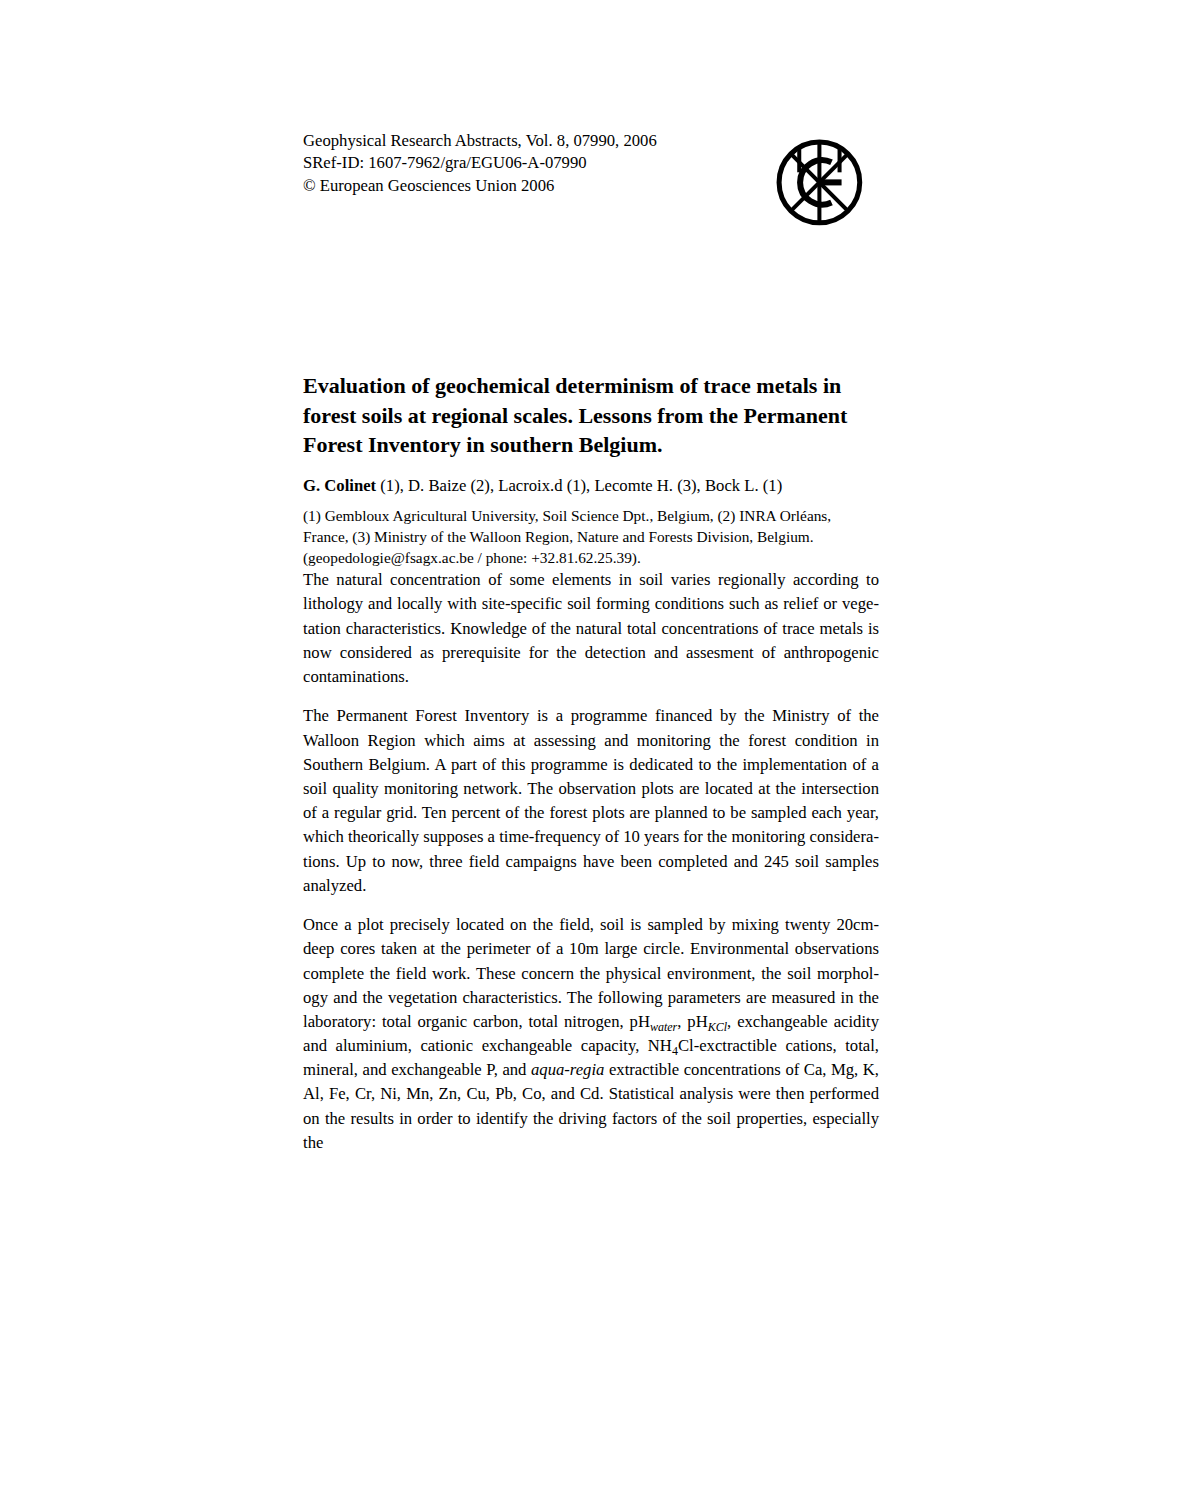Geophysical Research Abstracts, Vol. 8, 07990, 2006
SRef-ID: 1607-7962/gra/EGU06-A-07990
© European Geosciences Union 2006
Evaluation of geochemical determinism of trace metals in forest soils at regional scales. Lessons from the Permanent Forest Inventory in southern Belgium.
G. Colinet (1), D. Baize (2), Lacroix.d (1), Lecomte H. (3), Bock L. (1)
(1) Gembloux Agricultural University, Soil Science Dpt., Belgium, (2) INRA Orléans, France, (3) Ministry of the Walloon Region, Nature and Forests Division, Belgium.
(geopedologie@fsagx.ac.be / phone: +32.81.62.25.39).
The natural concentration of some elements in soil varies regionally according to lithology and locally with site-specific soil forming conditions such as relief or vegetation characteristics. Knowledge of the natural total concentrations of trace metals is now considered as prerequisite for the detection and assesment of anthropogenic contaminations.
The Permanent Forest Inventory is a programme financed by the Ministry of the Walloon Region which aims at assessing and monitoring the forest condition in Southern Belgium. A part of this programme is dedicated to the implementation of a soil quality monitoring network. The observation plots are located at the intersection of a regular grid. Ten percent of the forest plots are planned to be sampled each year, which theorically supposes a time-frequency of 10 years for the monitoring considerations. Up to now, three field campaigns have been completed and 245 soil samples analyzed.
Once a plot precisely located on the field, soil is sampled by mixing twenty 20cm-deep cores taken at the perimeter of a 10m large circle. Environmental observations complete the field work. These concern the physical environment, the soil morphology and the vegetation characteristics. The following parameters are measured in the laboratory: total organic carbon, total nitrogen, pHwater, pHKCl, exchangeable acidity and aluminium, cationic exchangeable capacity, NH4Cl-exctractible cations, total, mineral, and exchangeable P, and aqua-regia extractible concentrations of Ca, Mg, K, Al, Fe, Cr, Ni, Mn, Zn, Cu, Pb, Co, and Cd. Statistical analysis were then performed on the results in order to identify the driving factors of the soil properties, especially the